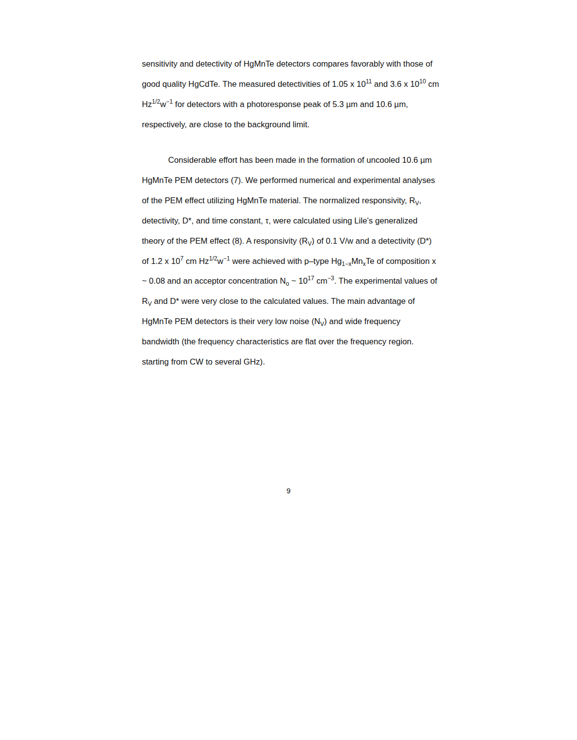sensitivity and detectivity of HgMnTe detectors compares favorably with those of good quality HgCdTe. The measured detectivities of 1.05 x 1011 and 3.6 x 1010 cm Hz1/2w−1 for detectors with a photoresponse peak of 5.3 µm and 10.6 µm, respectively, are close to the background limit.
Considerable effort has been made in the formation of uncooled 10.6 µm HgMnTe PEM detectors (7). We performed numerical and experimental analyses of the PEM effect utilizing HgMnTe material. The normalized responsivity, RV, detectivity, D*, and time constant, τ, were calculated using Lile's generalized theory of the PEM effect (8). A responsivity (RV) of 0.1 V/w and a detectivity (D*) of 1.2 x 107 cm Hz1/2w−1 were achieved with p–type Hg1−xMnxTe of composition x ~ 0.08 and an acceptor concentration No ~ 1017 cm−3. The experimental values of RV and D* were very close to the calculated values. The main advantage of HgMnTe PEM detectors is their very low noise (NV) and wide frequency bandwidth (the frequency characteristics are flat over the frequency region. starting from CW to several GHz).
9